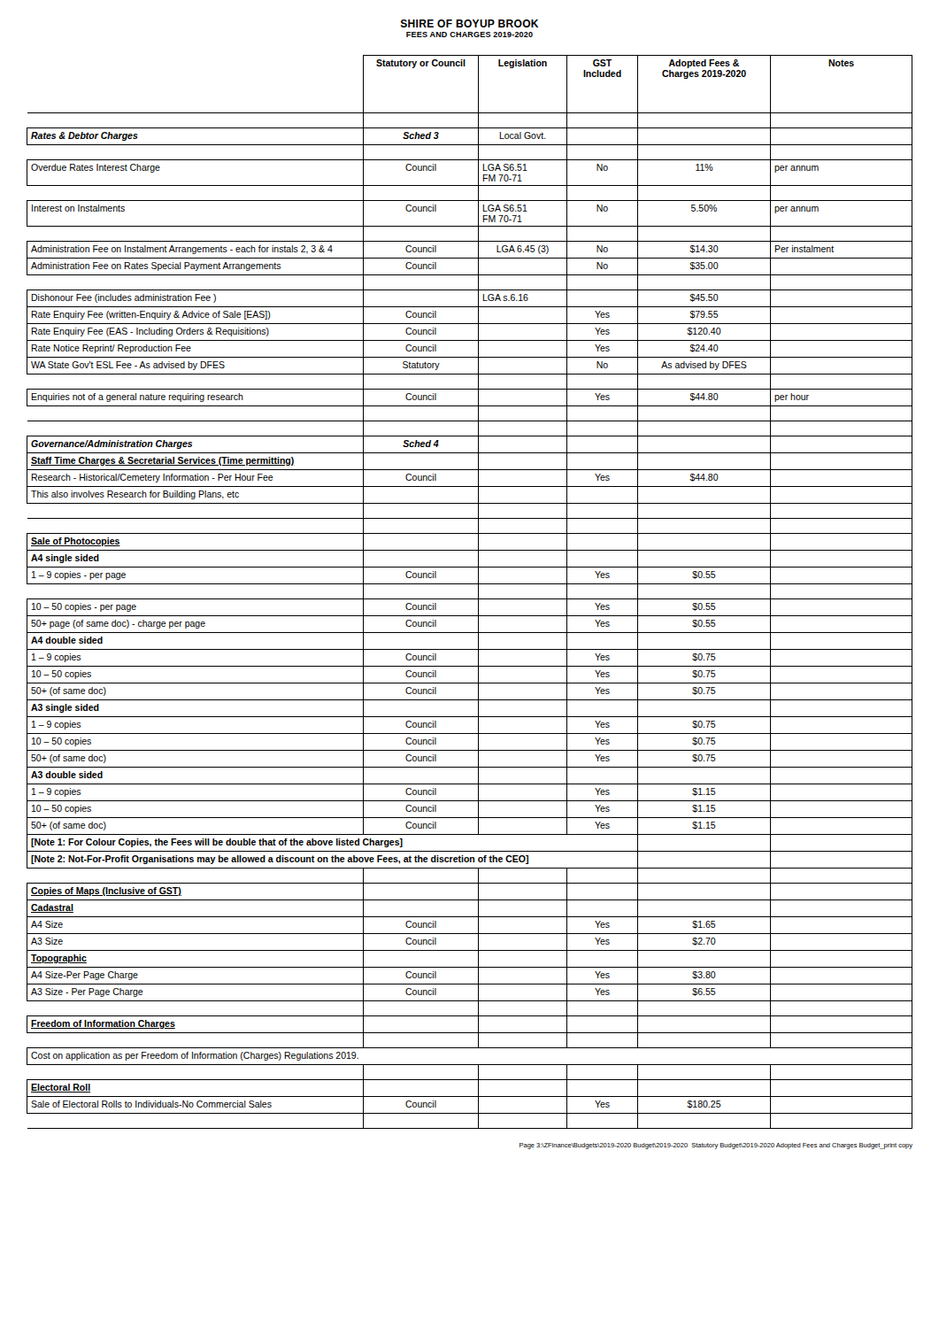SHIRE OF BOYUP BROOK
FEES AND CHARGES 2019-2020
| | Statutory or Council | Legislation | GST Included | Adopted Fees & Charges 2019-2020 | Notes |
| --- | --- | --- | --- | --- | --- |
| Rates & Debtor Charges | Sched 3 | Local Govt. | | | |
| Overdue Rates Interest Charge | Council | LGA S6.51 FM 70-71 | No | 11% | per annum |
| Interest on Instalments | Council | LGA S6.51 FM 70-71 | No | 5.50% | per annum |
| Administration Fee on Instalment Arrangements - each for instals 2, 3 & 4 | Council | LGA 6.45 (3) | No | $14.30 | Per instalment |
| Administration Fee on Rates Special Payment Arrangements | Council | | No | $35.00 | |
| Dishonour Fee (includes administration Fee ) | | LGA s.6.16 | | $45.50 | |
| Rate Enquiry Fee (written-Enquiry & Advice of Sale [EAS]) | Council | | Yes | $79.55 | |
| Rate Enquiry Fee (EAS - Including Orders & Requisitions) | Council | | Yes | $120.40 | |
| Rate Notice Reprint/ Reproduction Fee | Council | | Yes | $24.40 | |
| WA State Gov't ESL Fee - As advised by DFES | Statutory | | No | As advised by DFES | |
| Enquiries not of a general nature requiring research | Council | | Yes | $44.80 | per hour |
| Governance/Administration Charges | Sched 4 | | | | |
| Staff Time Charges & Secretarial Services (Time permitting) | | | | | |
| Research - Historical/Cemetery Information - Per Hour Fee | Council | | Yes | $44.80 | |
| This also involves Research for Building Plans, etc | | | | | |
| Sale of Photocopies | | | | | |
| A4 single sided | | | | | |
| 1 – 9 copies - per page | Council | | Yes | $0.55 | |
| 10 – 50 copies - per page | Council | | Yes | $0.55 | |
| 50+ page (of same doc) - charge per page | Council | | Yes | $0.55 | |
| A4 double sided | | | | | |
| 1 – 9 copies | Council | | Yes | $0.75 | |
| 10 – 50 copies | Council | | Yes | $0.75 | |
| 50+ (of same doc) | Council | | Yes | $0.75 | |
| A3 single sided | | | | | |
| 1 – 9 copies | Council | | Yes | $0.75 | |
| 10 – 50 copies | Council | | Yes | $0.75 | |
| 50+ (of same doc) | Council | | Yes | $0.75 | |
| A3 double sided | | | | | |
| 1 – 9 copies | Council | | Yes | $1.15 | |
| 10 – 50 copies | Council | | Yes | $1.15 | |
| 50+ (of same doc) | Council | | Yes | $1.15 | |
| [Note 1: For Colour Copies, the Fees will be double that of the above listed Charges] | | |
| [Note 2: Not-For-Profit Organisations may be allowed a discount on the above Fees, at the discretion of the CEO] | | |
| Copies of Maps (Inclusive of GST) | | | | | |
| Cadastral | | | | | |
| A4 Size | Council | | Yes | $1.65 | |
| A3 Size | Council | | Yes | $2.70 | |
| Topographic | | | | | |
| A4 Size-Per Page Charge | Council | | Yes | $3.80 | |
| A3 Size - Per Page Charge | Council | | Yes | $6.55 | |
| Freedom of Information Charges | | | | | |
| Cost on application as per Freedom of Information (Charges) Regulations 2019. |
| Electoral Roll | | | | | |
| Sale of Electoral Rolls to Individuals-No Commercial Sales | Council | | Yes | $180.25 | |
Page 3:\ZFinance\Budgets\2019-2020 Budget\2019-2020 Statutory Budget\2019-2020 Adopted Fees and Charges Budget_print copy